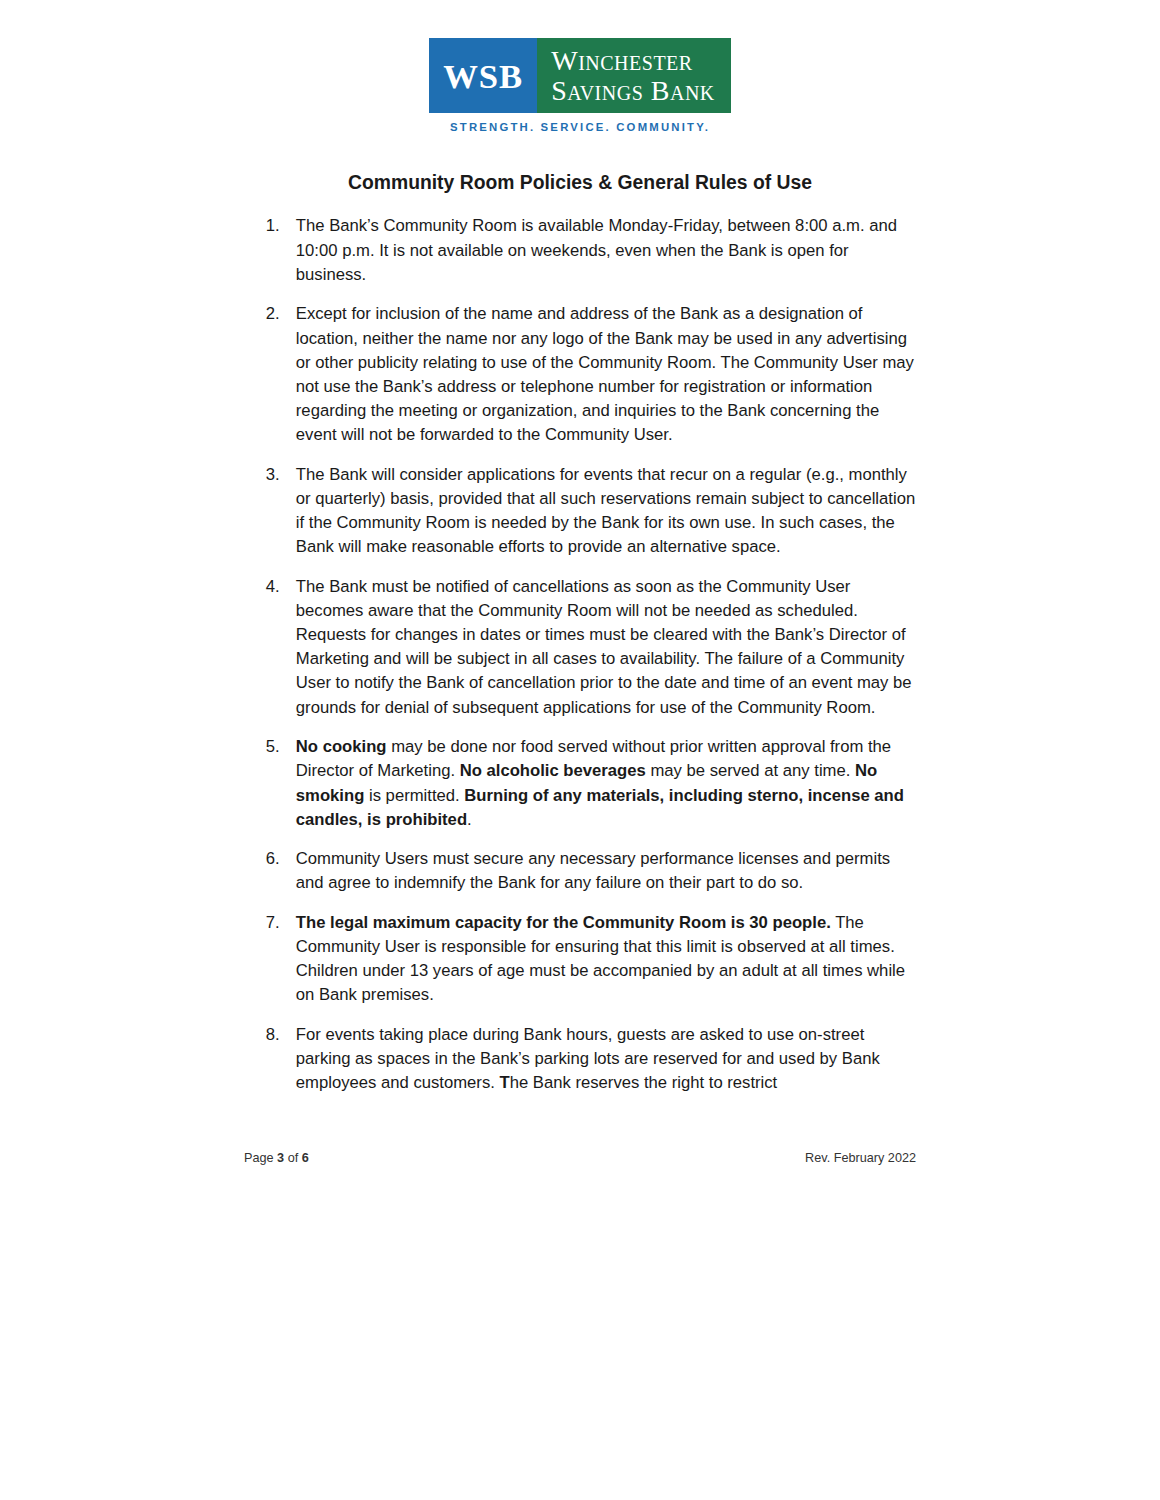WSB
Winchester Savings Bank
STRENGTH. SERVICE. COMMUNITY.
Community Room Policies & General Rules of Use
The Bank’s Community Room is available Monday-Friday, between 8:00 a.m. and 10:00 p.m. It is not available on weekends, even when the Bank is open for business.
Except for inclusion of the name and address of the Bank as a designation of location, neither the name nor any logo of the Bank may be used in any advertising or other publicity relating to use of the Community Room. The Community User may not use the Bank’s address or telephone number for registration or information regarding the meeting or organization, and inquiries to the Bank concerning the event will not be forwarded to the Community User.
The Bank will consider applications for events that recur on a regular (e.g., monthly or quarterly) basis, provided that all such reservations remain subject to cancellation if the Community Room is needed by the Bank for its own use. In such cases, the Bank will make reasonable efforts to provide an alternative space.
The Bank must be notified of cancellations as soon as the Community User becomes aware that the Community Room will not be needed as scheduled. Requests for changes in dates or times must be cleared with the Bank’s Director of Marketing and will be subject in all cases to availability. The failure of a Community User to notify the Bank of cancellation prior to the date and time of an event may be grounds for denial of subsequent applications for use of the Community Room.
No cooking may be done nor food served without prior written approval from the Director of Marketing. No alcoholic beverages may be served at any time. No smoking is permitted. Burning of any materials, including sterno, incense and candles, is prohibited.
Community Users must secure any necessary performance licenses and permits and agree to indemnify the Bank for any failure on their part to do so.
The legal maximum capacity for the Community Room is 30 people. The Community User is responsible for ensuring that this limit is observed at all times. Children under 13 years of age must be accompanied by an adult at all times while on Bank premises.
For events taking place during Bank hours, guests are asked to use on-street parking as spaces in the Bank’s parking lots are reserved for and used by Bank employees and customers. The Bank reserves the right to restrict
Page 3 of 6
Rev. February 2022